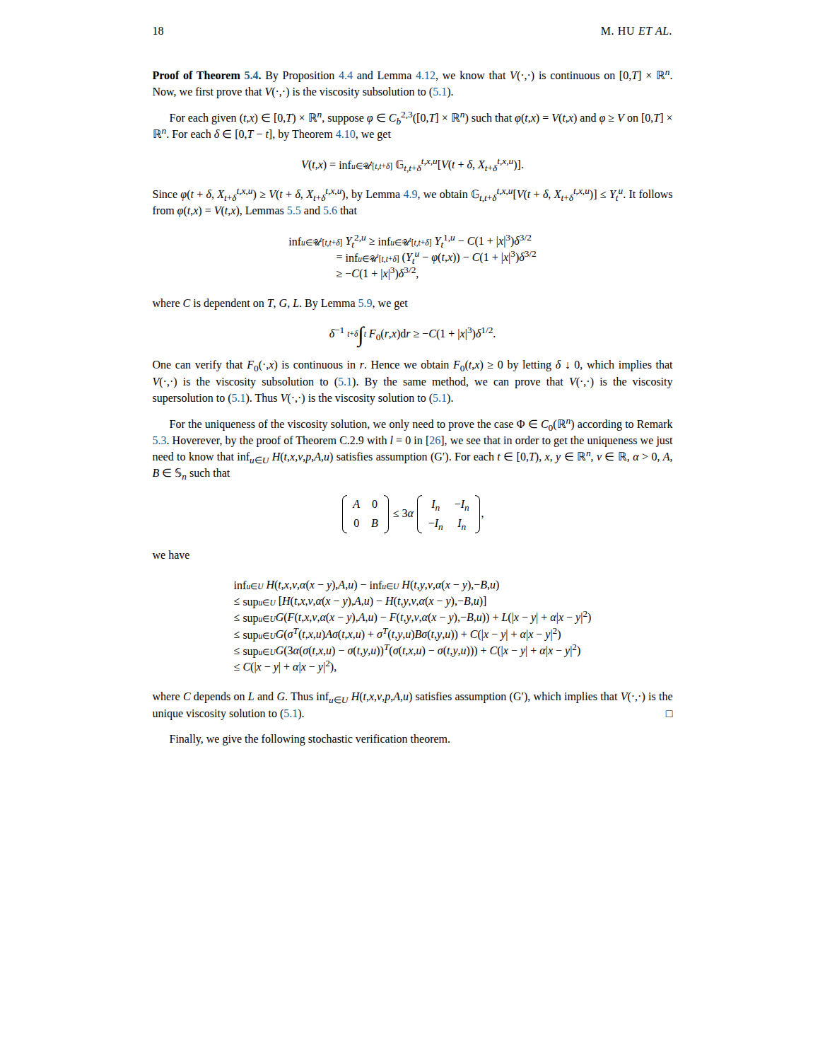18 M. HU ET AL.
Proof of Theorem 5.4. By Proposition 4.4 and Lemma 4.12, we know that V(·,·) is continuous on [0,T] × ℝn. Now, we first prove that V(·,·) is the viscosity subsolution to (5.1).
For each given (t,x) ∈ [0,T) × ℝn, suppose φ ∈ Cb2,3([0,T] × ℝn) such that φ(t,x) = V(t,x) and φ ≥ V on [0,T] × ℝn. For each δ ∈ [0,T − t], by Theorem 4.10, we get
V(t,x) = inf u∈𝒰t[t,t+δ] 𝔾t,t+δt,x,u[V(t + δ, Xt+δt,x,u)].
Since φ(t + δ, Xt+δt,x,u) ≥ V(t + δ, Xt+δt,x,u), by Lemma 4.9, we obtain 𝔾t,t+δt,x,u[V(t + δ, Xt+δt,x,u)] ≤ Ytu. It follows from φ(t,x) = V(t,x), Lemmas 5.5 and 5.6 that
inf u∈𝒰t[t,t+δ] Yt2,u ≥ inf u∈𝒰t[t,t+δ] Yt1,u − C(1 + |x|3)δ3/2
= inf u∈𝒰t[t,t+δ] (Ytu − φ(t,x)) − C(1 + |x|3)δ3/2
≥ −C(1 + |x|3)δ3/2,
where C is dependent on T, G, L. By Lemma 5.9, we get
δ−1 t+δ∫t F0(r,x)dr ≥ −C(1 + |x|3)δ1/2.
One can verify that F0(·,x) is continuous in r. Hence we obtain F0(t,x) ≥ 0 by letting δ ↓ 0, which implies that V(·,·) is the viscosity subsolution to (5.1). By the same method, we can prove that V(·,·) is the viscosity supersolution to (5.1). Thus V(·,·) is the viscosity solution to (5.1).
For the uniqueness of the viscosity solution, we only need to prove the case Φ ∈ C0(ℝn) according to Remark 5.3. Hoverever, by the proof of Theorem C.2.9 with l = 0 in [26], we see that in order to get the uniqueness we just need to know that infu∈U H(t,x,v,p,A,u) satisfies assumption (G′). For each t ∈ [0,T), x, y ∈ ℝn, v ∈ ℝ, α > 0, A, B ∈ 𝕊n such that
| A | 0 |
| 0 | B |
≤ 3α
| I n | − I n |
| − I n | I n |
,
we have
inf u∈U H(t,x,v,α(x − y),A,u) − inf u∈U H(t,y,v,α(x − y),−B,u)
≤ sup u∈U [H(t,x,v,α(x − y),A,u) − H(t,y,v,α(x − y),−B,u)]
≤ sup u∈U G(F(t,x,v,α(x − y),A,u) − F(t,y,v,α(x − y),−B,u)) + L(|x − y| + α|x − y|2)
≤ sup u∈U G(σT(t,x,u)Aσ(t,x,u) + σT(t,y,u)Bσ(t,y,u)) + C(|x − y| + α|x − y|2)
≤ sup u∈U G(3α(σ(t,x,u) − σ(t,y,u))T(σ(t,x,u) − σ(t,y,u))) + C(|x − y| + α|x − y|2)
≤ C(|x − y| + α|x − y|2),
where C depends on L and G. Thus infu∈U H(t,x,v,p,A,u) satisfies assumption (G′), which implies that V(·,·) is the unique viscosity solution to (5.1). □
Finally, we give the following stochastic verification theorem.